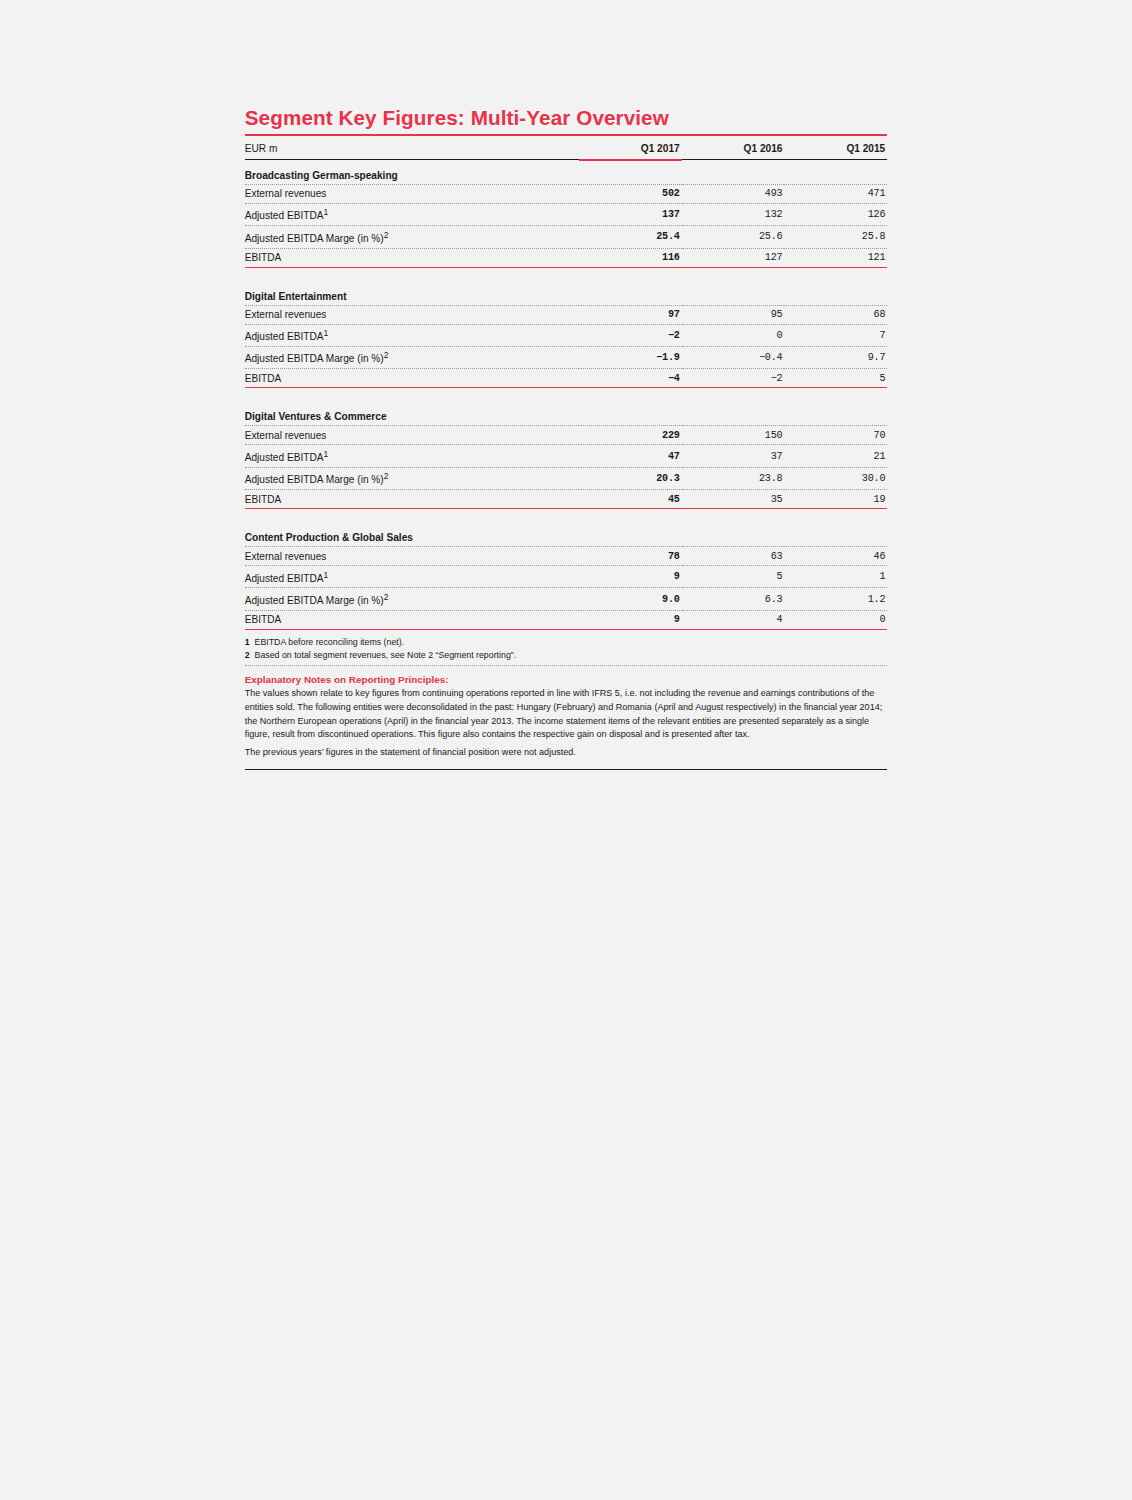Segment Key Figures: Multi-Year Overview
| EUR m | Q1 2017 | Q1 2016 | Q1 2015 |
| --- | --- | --- | --- |
| Broadcasting German-speaking |
| External revenues | 502 | 493 | 471 |
| Adjusted EBITDA 1 | 137 | 132 | 126 |
| Adjusted EBITDA Marge (in %) 2 | 25.4 | 25.6 | 25.8 |
| EBITDA | 116 | 127 | 121 |
| Digital Entertainment |
| External revenues | 97 | 95 | 68 |
| Adjusted EBITDA 1 | −2 | 0 | 7 |
| Adjusted EBITDA Marge (in %) 2 | −1.9 | −0.4 | 9.7 |
| EBITDA | −4 | −2 | 5 |
| Digital Ventures & Commerce |
| External revenues | 229 | 150 | 70 |
| Adjusted EBITDA 1 | 47 | 37 | 21 |
| Adjusted EBITDA Marge (in %) 2 | 20.3 | 23.8 | 30.0 |
| EBITDA | 45 | 35 | 19 |
| Content Production & Global Sales |
| External revenues | 78 | 63 | 46 |
| Adjusted EBITDA 1 | 9 | 5 | 1 |
| Adjusted EBITDA Marge (in %) 2 | 9.0 | 6.3 | 1.2 |
| EBITDA | 9 | 4 | 0 |
1 EBITDA before reconciling items (net).
2 Based on total segment revenues, see Note 2 “Segment reporting”.
Explanatory Notes on Reporting Principles:
The values shown relate to key figures from continuing operations reported in line with IFRS 5, i.e. not including the revenue and earnings contributions of the entities sold. The following entities were deconsolidated in the past: Hungary (February) and Romania (April and August respectively) in the financial year 2014; the Northern European operations (April) in the financial year 2013. The income statement items of the relevant entities are presented separately as a single figure, result from discontinued operations. This figure also contains the respective gain on disposal and is presented after tax.
The previous years’ figures in the statement of financial position were not adjusted.